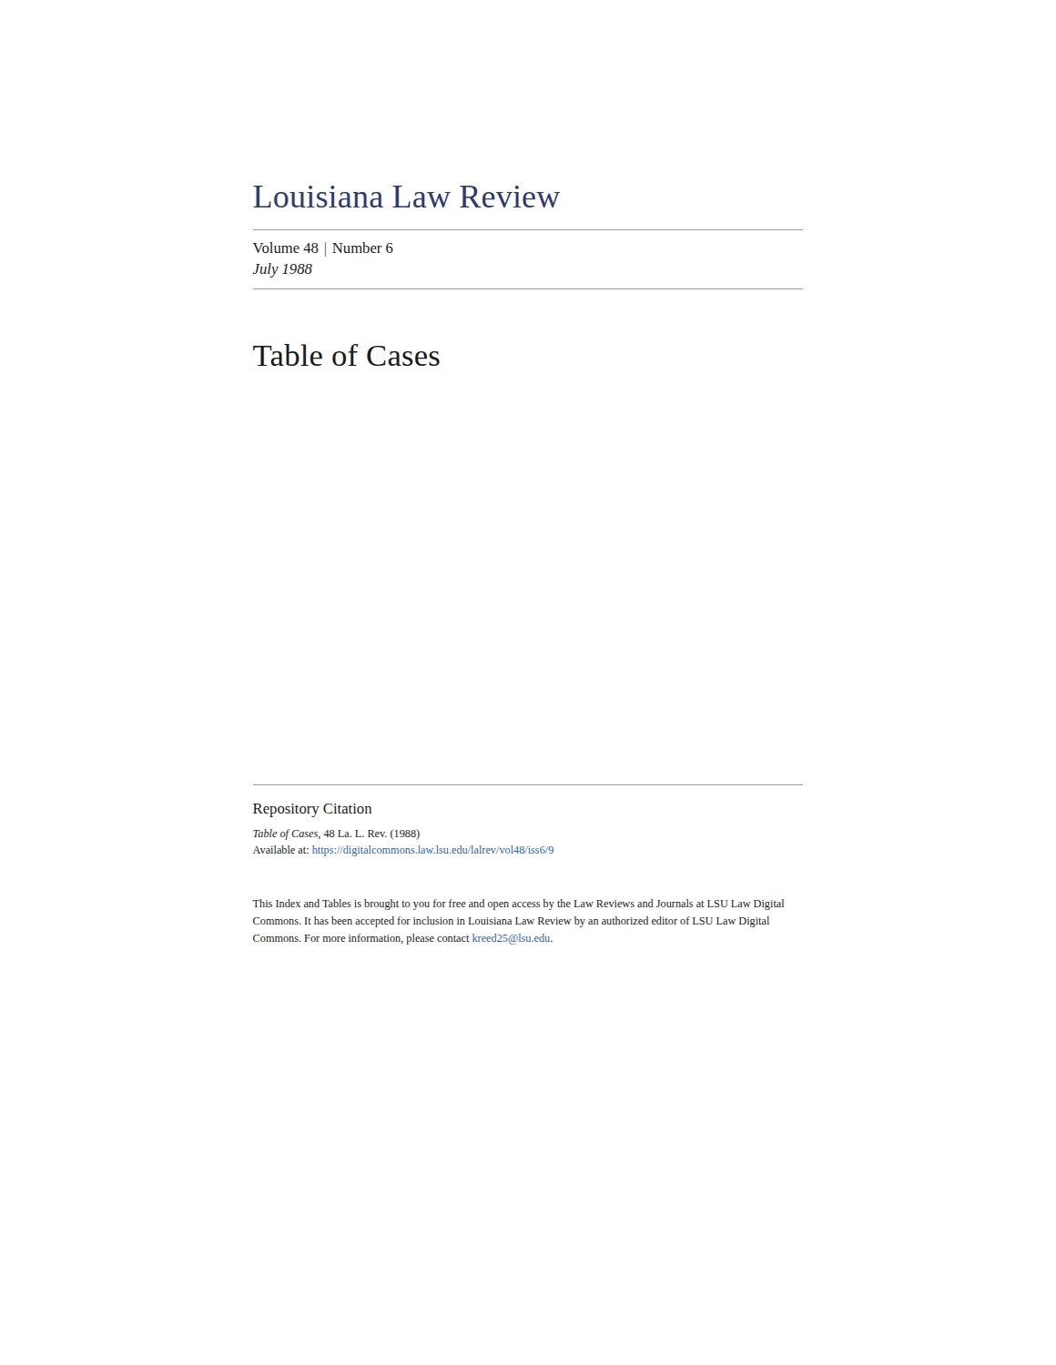Louisiana Law Review
Volume 48|Number 6
July 1988
Table of Cases
Repository Citation
Table of Cases, 48 La. L. Rev. (1988)
Available at: https://digitalcommons.law.lsu.edu/lalrev/vol48/iss6/9
This Index and Tables is brought to you for free and open access by the Law Reviews and Journals at LSU Law Digital Commons. It has been accepted for inclusion in Louisiana Law Review by an authorized editor of LSU Law Digital Commons. For more information, please contact kreed25@lsu.edu.